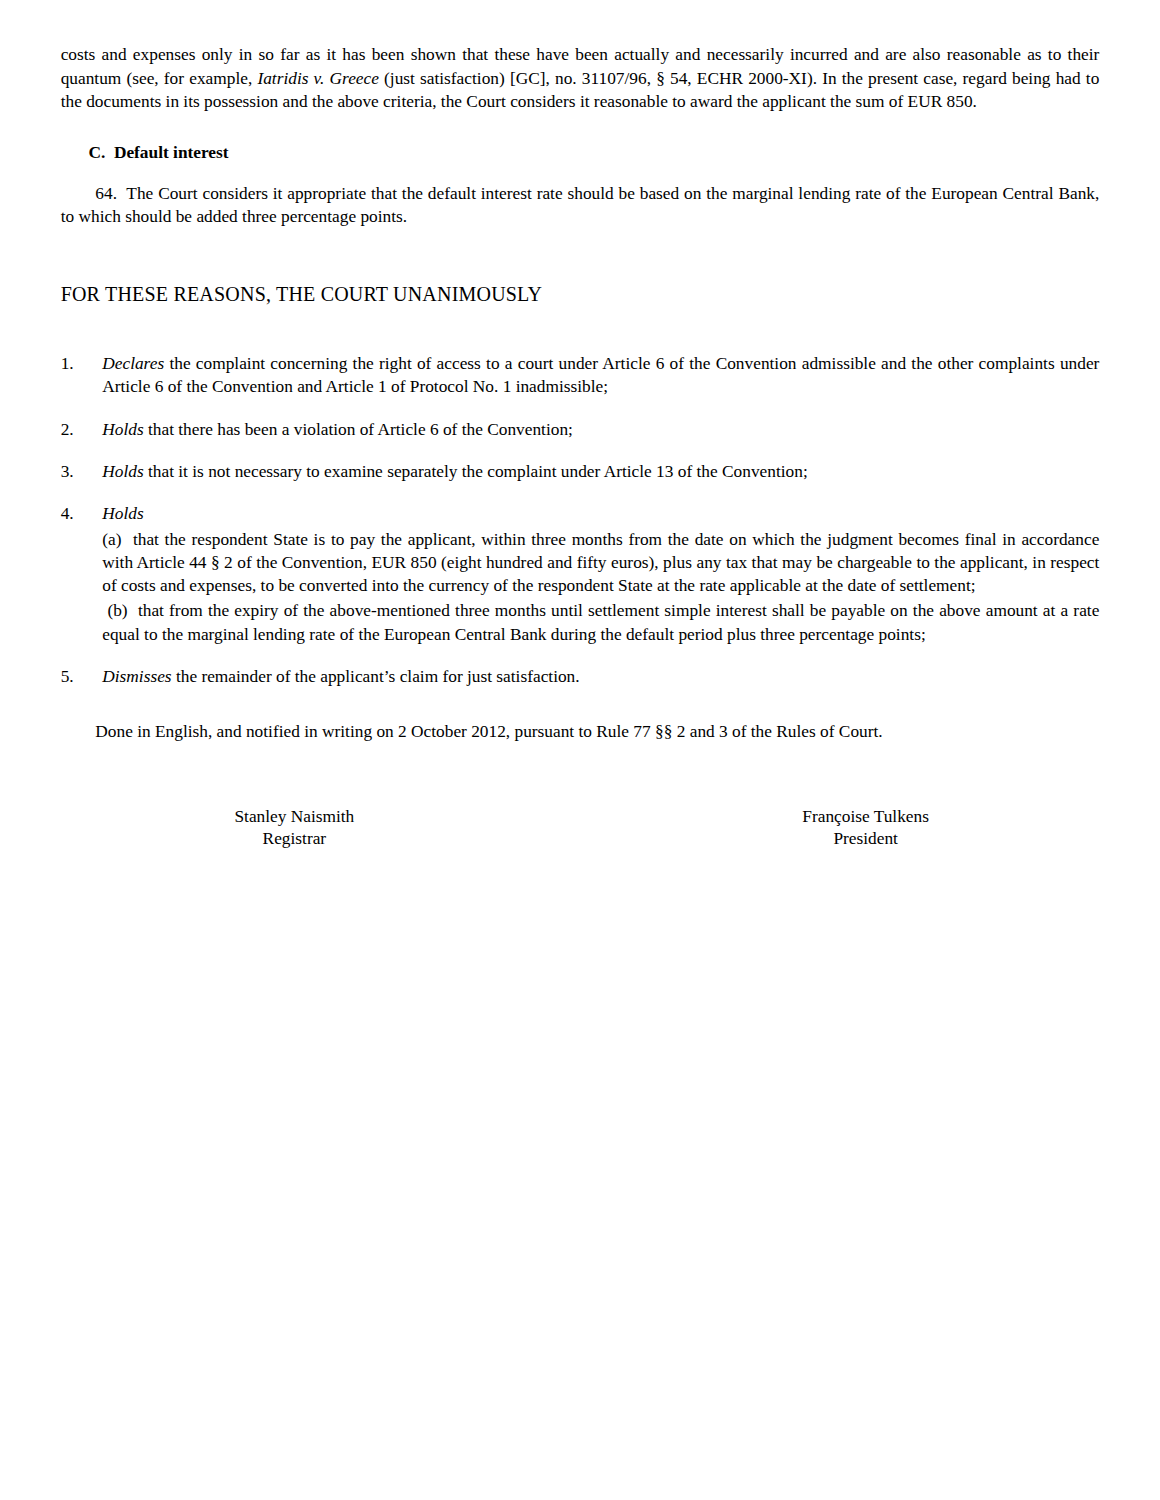costs and expenses only in so far as it has been shown that these have been actually and necessarily incurred and are also reasonable as to their quantum (see, for example, Iatridis v. Greece (just satisfaction) [GC], no. 31107/96, § 54, ECHR 2000-XI). In the present case, regard being had to the documents in its possession and the above criteria, the Court considers it reasonable to award the applicant the sum of EUR 850.
C. Default interest
64. The Court considers it appropriate that the default interest rate should be based on the marginal lending rate of the European Central Bank, to which should be added three percentage points.
FOR THESE REASONS, THE COURT UNANIMOUSLY
1. Declares the complaint concerning the right of access to a court under Article 6 of the Convention admissible and the other complaints under Article 6 of the Convention and Article 1 of Protocol No. 1 inadmissible;
2. Holds that there has been a violation of Article 6 of the Convention;
3. Holds that it is not necessary to examine separately the complaint under Article 13 of the Convention;
4. Holds (a) that the respondent State is to pay the applicant, within three months from the date on which the judgment becomes final in accordance with Article 44 § 2 of the Convention, EUR 850 (eight hundred and fifty euros), plus any tax that may be chargeable to the applicant, in respect of costs and expenses, to be converted into the currency of the respondent State at the rate applicable at the date of settlement; (b) that from the expiry of the above-mentioned three months until settlement simple interest shall be payable on the above amount at a rate equal to the marginal lending rate of the European Central Bank during the default period plus three percentage points;
5. Dismisses the remainder of the applicant’s claim for just satisfaction.
Done in English, and notified in writing on 2 October 2012, pursuant to Rule 77 §§ 2 and 3 of the Rules of Court.
| Stanley Naismith Registrar | | Françoise Tulkens President |